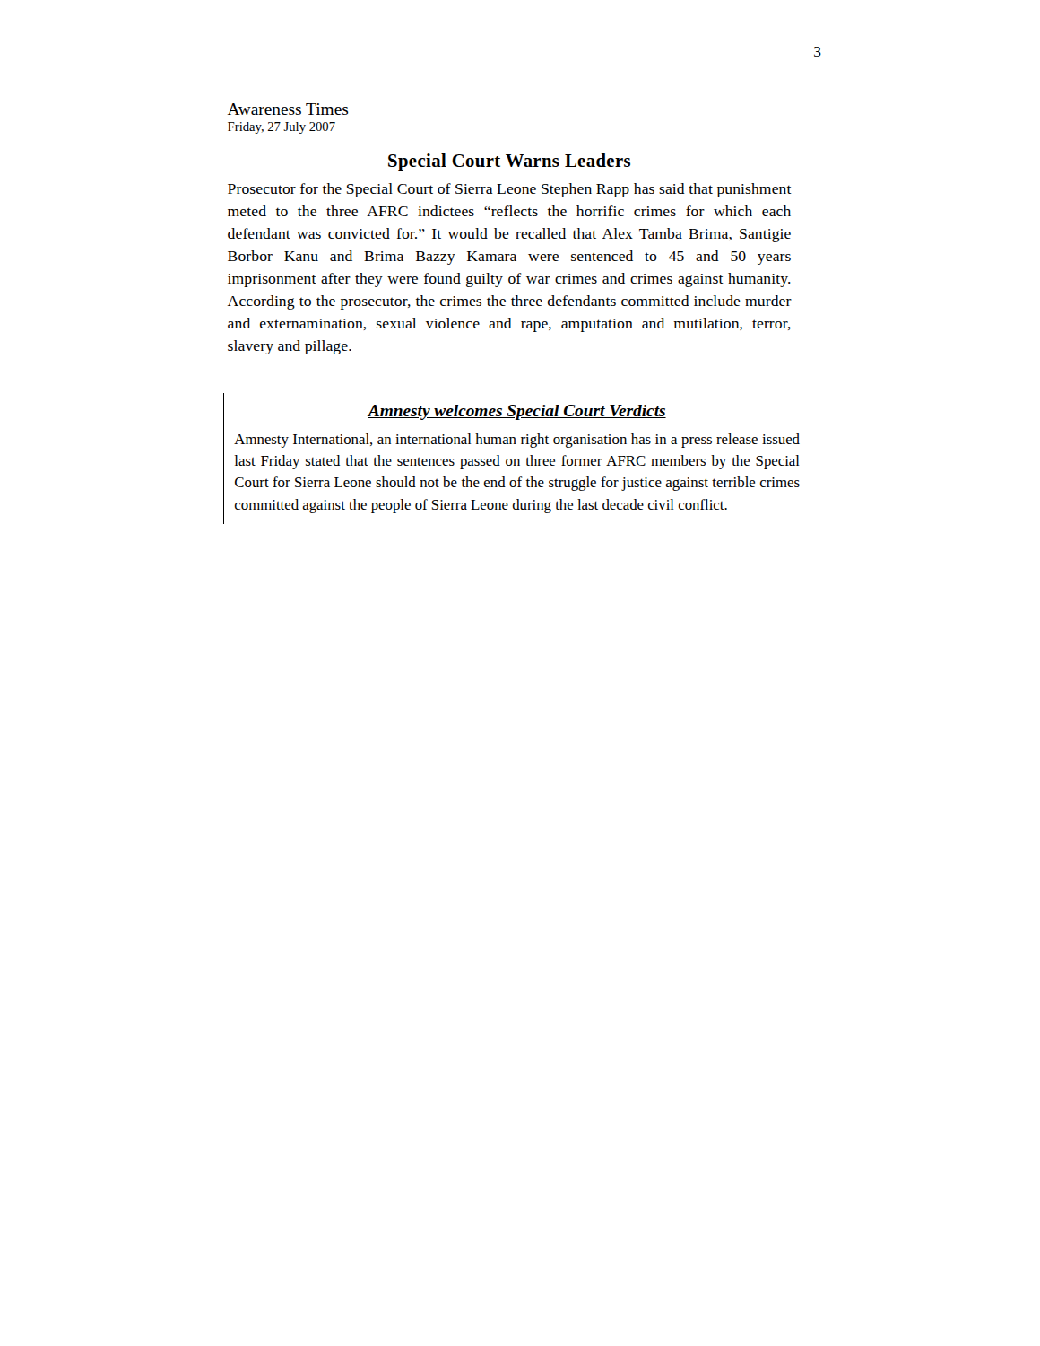3
Awareness Times
Friday, 27 July 2007
Special Court Warns Leaders
Prosecutor for the Special Court of Sierra Leone Stephen Rapp has said that punishment meted to the three AFRC indictees “reflects the horrific crimes for which each defendant was convicted for.” It would be recalled that Alex Tamba Brima, Santigie Borbor Kanu and Brima Bazzy Kamara were sentenced to 45 and 50 years imprisonment after they were found guilty of war crimes and crimes against humanity. According to the prosecutor, the crimes the three defendants committed include murder and externamination, sexual violence and rape, amputation and mutilation, terror, slavery and pillage.
Amnesty welcomes Special Court Verdicts
Amnesty International, an international human right organisation has in a press release issued last Friday stated that the sentences passed on three former AFRC members by the Special Court for Sierra Leone should not be the end of the struggle for justice against terrible crimes committed against the people of Sierra Leone during the last decade civil conflict.